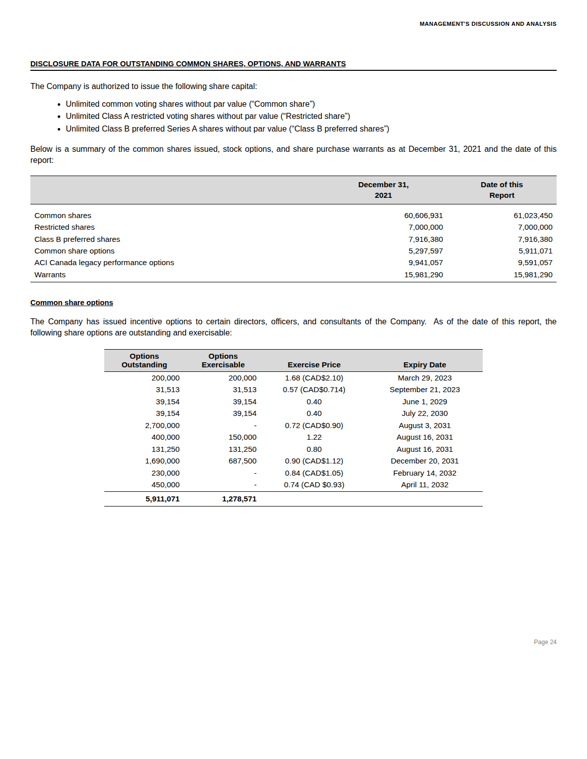MANAGEMENT'S DISCUSSION AND ANALYSIS
DISCLOSURE DATA FOR OUTSTANDING COMMON SHARES, OPTIONS, AND WARRANTS
The Company is authorized to issue the following share capital:
Unlimited common voting shares without par value (“Common share”)
Unlimited Class A restricted voting shares without par value (“Restricted share”)
Unlimited Class B preferred Series A shares without par value (“Class B preferred shares”)
Below is a summary of the common shares issued, stock options, and share purchase warrants as at December 31, 2021 and the date of this report:
| | December 31, 2021 | Date of this Report |
| --- | --- | --- |
| Common shares | 60,606,931 | 61,023,450 |
| Restricted shares | 7,000,000 | 7,000,000 |
| Class B preferred shares | 7,916,380 | 7,916,380 |
| Common share options | 5,297,597 | 5,911,071 |
| ACI Canada legacy performance options | 9,941,057 | 9,591,057 |
| Warrants | 15,981,290 | 15,981,290 |
Common share options
The Company has issued incentive options to certain directors, officers, and consultants of the Company. As of the date of this report, the following share options are outstanding and exercisable:
| Options Outstanding | Options Exercisable | Exercise Price | Expiry Date |
| --- | --- | --- | --- |
| 200,000 | 200,000 | 1.68 (CAD$2.10) | March 29, 2023 |
| 31,513 | 31,513 | 0.57 (CAD$0.714) | September 21, 2023 |
| 39,154 | 39,154 | 0.40 | June 1, 2029 |
| 39,154 | 39,154 | 0.40 | July 22, 2030 |
| 2,700,000 | - | 0.72 (CAD$0.90) | August 3, 2031 |
| 400,000 | 150,000 | 1.22 | August 16, 2031 |
| 131,250 | 131,250 | 0.80 | August 16, 2031 |
| 1,690,000 | 687,500 | 0.90 (CAD$1.12) | December 20, 2031 |
| 230,000 | - | 0.84 (CAD$1.05) | February 14, 2032 |
| 450,000 | - | 0.74 (CAD $0.93) | April 11, 2032 |
| 5,911,071 | 1,278,571 | | |
Page 24